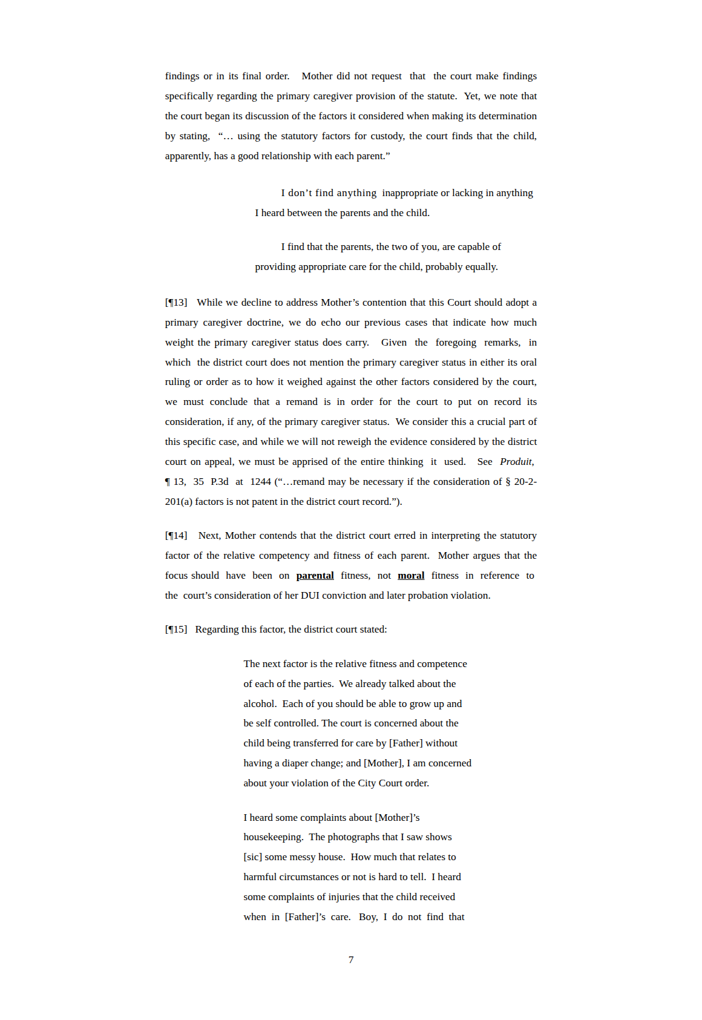findings or in its final order. Mother did not request that the court make findings specifically regarding the primary caregiver provision of the statute. Yet, we note that the court began its discussion of the factors it considered when making its determination by stating, “… using the statutory factors for custody, the court finds that the child, apparently, has a good relationship with each parent.”
I don’t find anything inappropriate or lacking in anything I heard between the parents and the child.
I find that the parents, the two of you, are capable of providing appropriate care for the child, probably equally.
[¶13] While we decline to address Mother’s contention that this Court should adopt a primary caregiver doctrine, we do echo our previous cases that indicate how much weight the primary caregiver status does carry. Given the foregoing remarks, in which the district court does not mention the primary caregiver status in either its oral ruling or order as to how it weighed against the other factors considered by the court, we must conclude that a remand is in order for the court to put on record its consideration, if any, of the primary caregiver status. We consider this a crucial part of this specific case, and while we will not reweigh the evidence considered by the district court on appeal, we must be apprised of the entire thinking it used. See Produit, ¶ 13, 35 P.3d at 1244 (“…remand may be necessary if the consideration of § 20-2-201(a) factors is not patent in the district court record.”).
[¶14] Next, Mother contends that the district court erred in interpreting the statutory factor of the relative competency and fitness of each parent. Mother argues that the focus should have been on parental fitness, not moral fitness in reference to the court’s consideration of her DUI conviction and later probation violation.
[¶15] Regarding this factor, the district court stated:
The next factor is the relative fitness and competence of each of the parties. We already talked about the alcohol. Each of you should be able to grow up and be self controlled. The court is concerned about the child being transferred for care by [Father] without having a diaper change; and [Mother], I am concerned about your violation of the City Court order.
I heard some complaints about [Mother]’s housekeeping. The photographs that I saw shows [sic] some messy house. How much that relates to harmful circumstances or not is hard to tell. I heard some complaints of injuries that the child received when in [Father]’s care. Boy, I do not find that
7